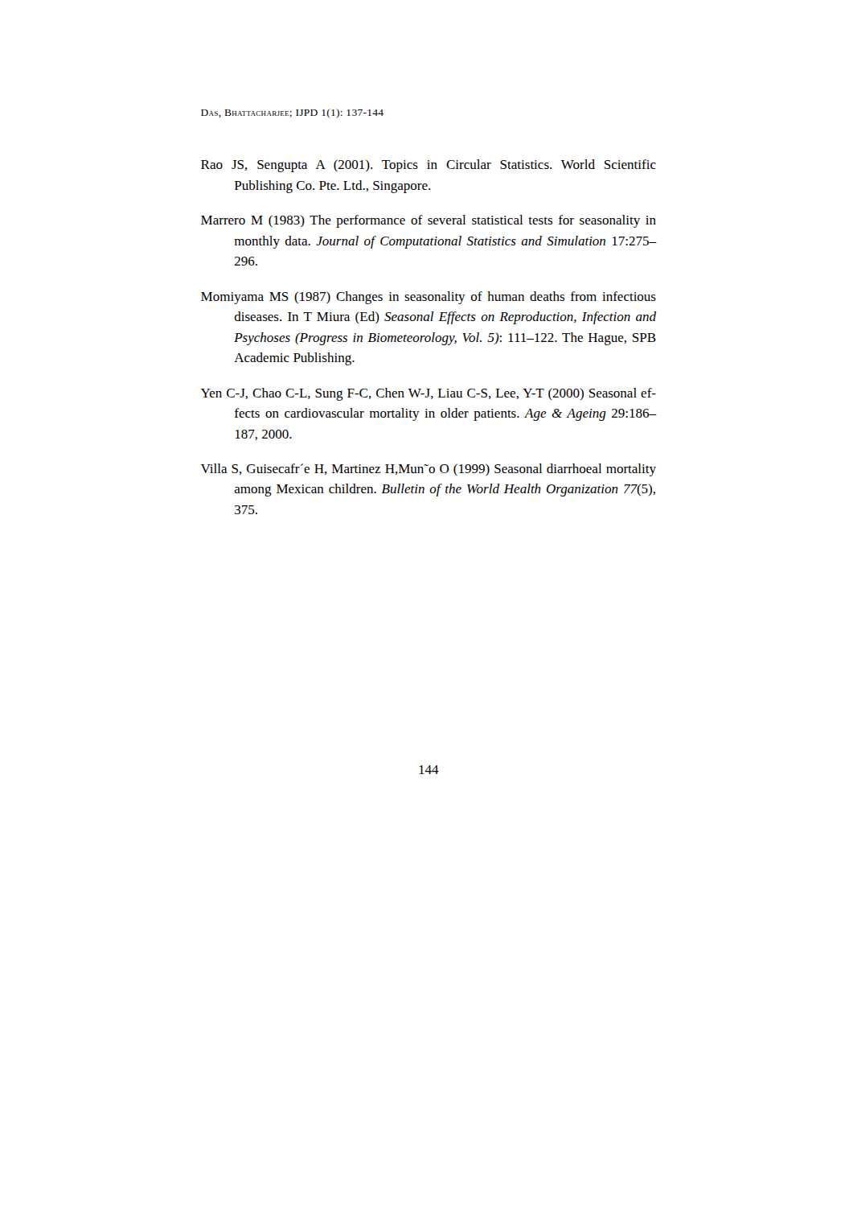Das, Bhattacharjee; IJPD 1(1): 137-144
Rao JS, Sengupta A (2001). Topics in Circular Statistics. World Scientific Publishing Co. Pte. Ltd., Singapore.
Marrero M (1983) The performance of several statistical tests for seasonality in monthly data. Journal of Computational Statistics and Simulation 17:275–296.
Momiyama MS (1987) Changes in seasonality of human deaths from infectious diseases. In T Miura (Ed) Seasonal Effects on Reproduction, Infection and Psychoses (Progress in Biometeorology, Vol. 5): 111–122. The Hague, SPB Academic Publishing.
Yen C-J, Chao C-L, Sung F-C, Chen W-J, Liau C-S, Lee, Y-T (2000) Seasonal effects on cardiovascular mortality in older patients. Age & Ageing 29:186–187, 2000.
Villa S, Guisecafr´e H, Martinez H,Mun˜o O (1999) Seasonal diarrhoeal mortality among Mexican children. Bulletin of the World Health Organization 77(5), 375.
144